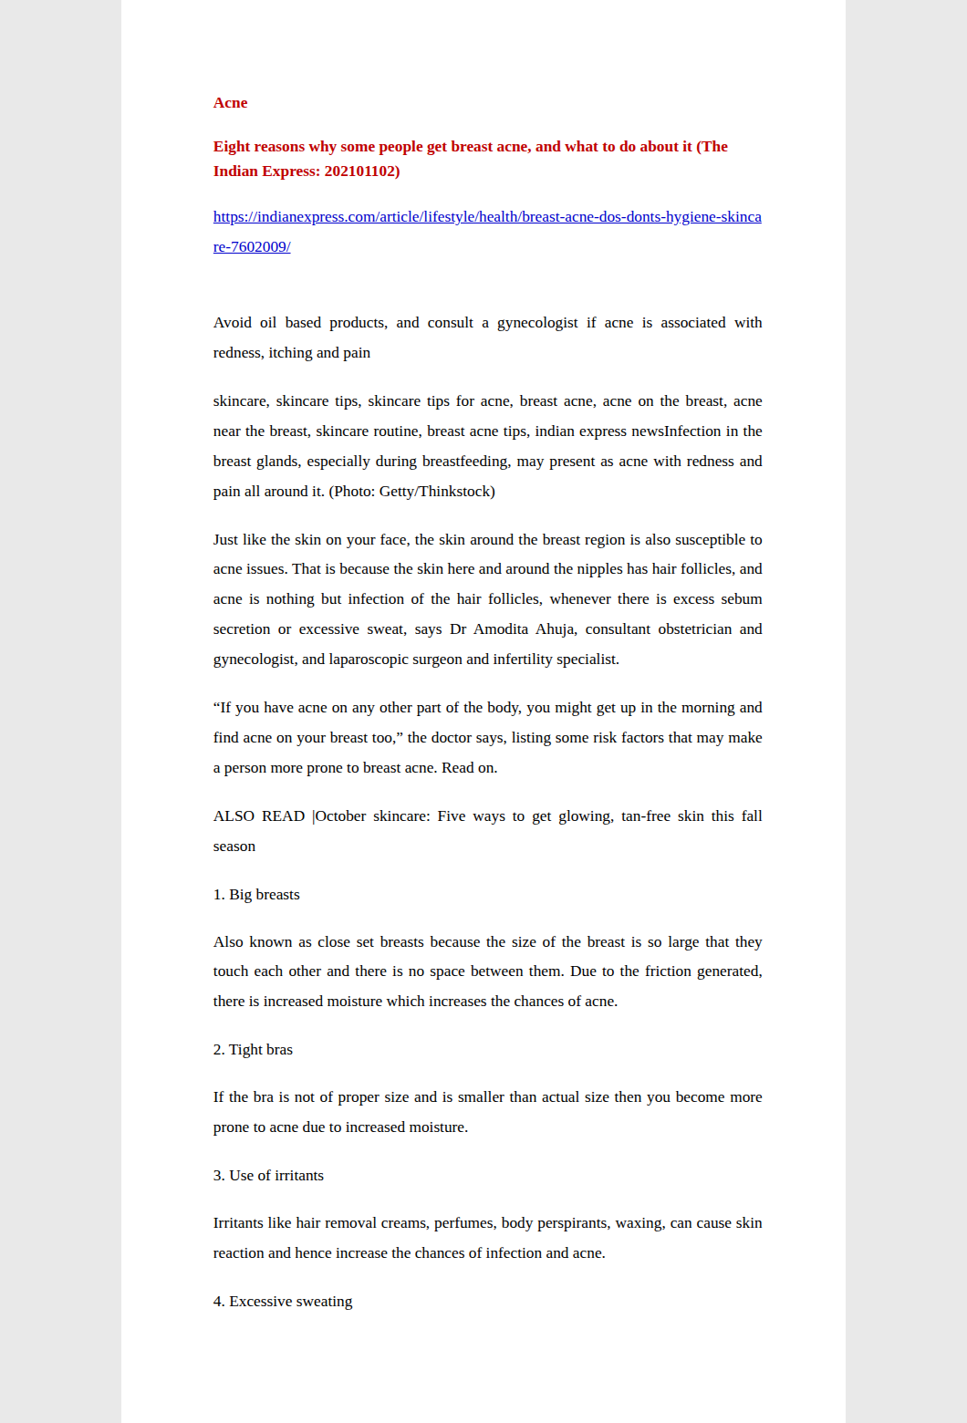Acne
Eight reasons why some people get breast acne, and what to do about it (The Indian Express: 202101102)
https://indianexpress.com/article/lifestyle/health/breast-acne-dos-donts-hygiene-skincare-7602009/
Avoid oil based products, and consult a gynecologist if acne is associated with redness, itching and pain
skincare, skincare tips, skincare tips for acne, breast acne, acne on the breast, acne near the breast, skincare routine, breast acne tips, indian express newsInfection in the breast glands, especially during breastfeeding, may present as acne with redness and pain all around it. (Photo: Getty/Thinkstock)
Just like the skin on your face, the skin around the breast region is also susceptible to acne issues. That is because the skin here and around the nipples has hair follicles, and acne is nothing but infection of the hair follicles, whenever there is excess sebum secretion or excessive sweat, says Dr Amodita Ahuja, consultant obstetrician and gynecologist, and laparoscopic surgeon and infertility specialist.
“If you have acne on any other part of the body, you might get up in the morning and find acne on your breast too,” the doctor says, listing some risk factors that may make a person more prone to breast acne. Read on.
ALSO READ |October skincare: Five ways to get glowing, tan-free skin this fall season
1. Big breasts
Also known as close set breasts because the size of the breast is so large that they touch each other and there is no space between them. Due to the friction generated, there is increased moisture which increases the chances of acne.
2. Tight bras
If the bra is not of proper size and is smaller than actual size then you become more prone to acne due to increased moisture.
3. Use of irritants
Irritants like hair removal creams, perfumes, body perspirants, waxing, can cause skin reaction and hence increase the chances of infection and acne.
4. Excessive sweating